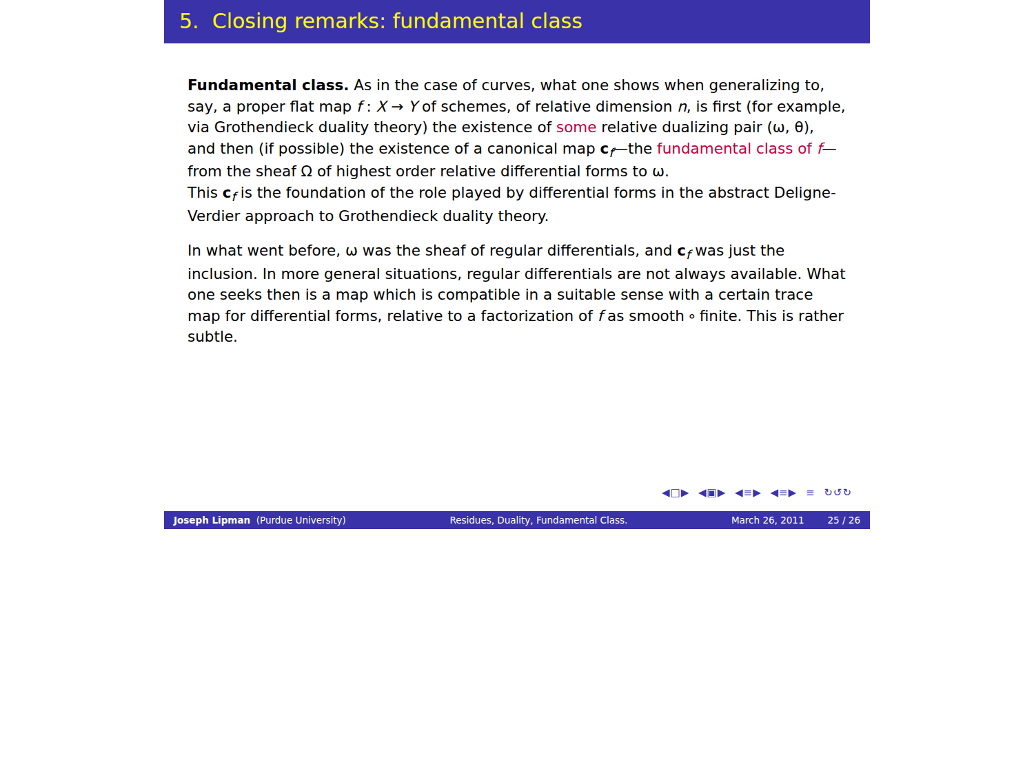5. Closing remarks: fundamental class
Fundamental class. As in the case of curves, what one shows when generalizing to, say, a proper flat map f : X → Y of schemes, of relative dimension n, is first (for example, via Grothendieck duality theory) the existence of some relative dualizing pair (ω, θ), and then (if possible) the existence of a canonical map cf—the fundamental class of f—from the sheaf Ω of highest order relative differential forms to ω.
This cf is the foundation of the role played by differential forms in the abstract Deligne-Verdier approach to Grothendieck duality theory.
In what went before, ω was the sheaf of regular differentials, and cf was just the inclusion. In more general situations, regular differentials are not always available. What one seeks then is a map which is compatible in a suitable sense with a certain trace map for differential forms, relative to a factorization of f as smooth ∘ finite. This is rather subtle.
◀□▶ ◀▣▶ ◀≡▶ ◀≡▶ ≡ ↻↺↻
Joseph Lipman (Purdue University)
Residues, Duality, Fundamental Class.
March 26, 2011 25 / 26